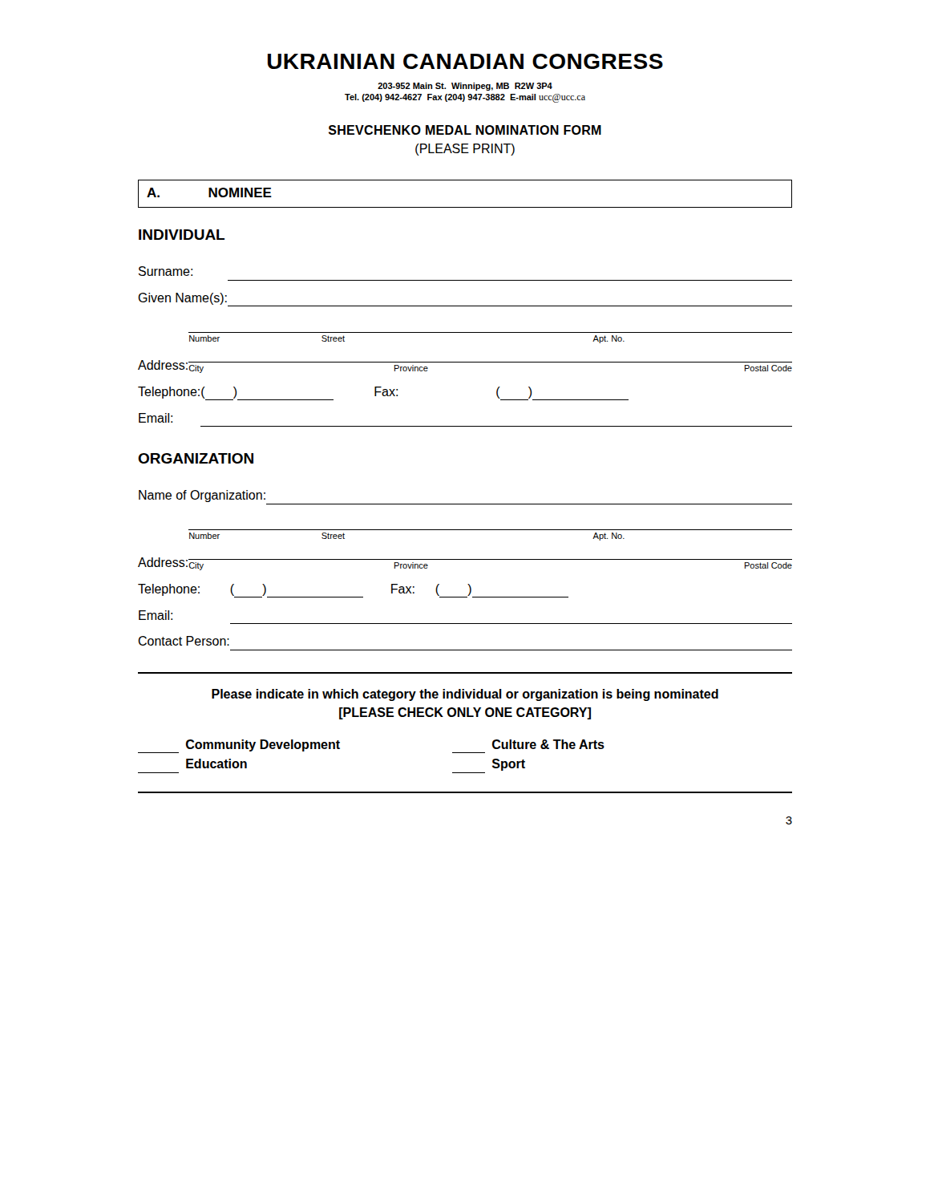UKRAINIAN CANADIAN CONGRESS
203-952 Main St. Winnipeg, MB R2W 3P4
Tel. (204) 942-4627 Fax (204) 947-3882 E-mail ucc@ucc.ca
SHEVCHENKO MEDAL NOMINATION FORM
(PLEASE PRINT)
A. NOMINEE
INDIVIDUAL
| Surname: | |
| Given Name(s): | |
| Address: | Number Street Apt. No. City Province Postal Code |
| Telephone: | ( ) | Fax: | ( ) |
| Email: | |
ORGANIZATION
| Name of Organization: | |
| Address: | Number Street Apt. No. City Province Postal Code |
| Telephone: | ( ) | Fax: | ( ) |
| Email: | |
| Contact Person: | |
Please indicate in which category the individual or organization is being nominated [PLEASE CHECK ONLY ONE CATEGORY]
| Community Development | Culture & The Arts |
| Education | Sport |
3